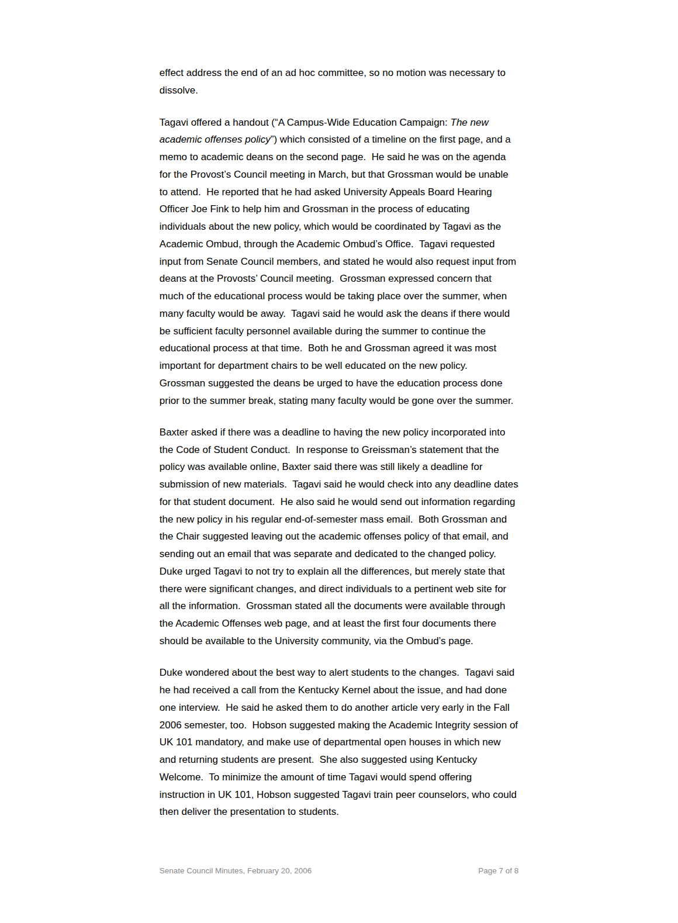effect address the end of an ad hoc committee, so no motion was necessary to dissolve.
Tagavi offered a handout (“A Campus-Wide Education Campaign: The new academic offenses policy”) which consisted of a timeline on the first page, and a memo to academic deans on the second page. He said he was on the agenda for the Provost’s Council meeting in March, but that Grossman would be unable to attend. He reported that he had asked University Appeals Board Hearing Officer Joe Fink to help him and Grossman in the process of educating individuals about the new policy, which would be coordinated by Tagavi as the Academic Ombud, through the Academic Ombud’s Office. Tagavi requested input from Senate Council members, and stated he would also request input from deans at the Provosts’ Council meeting. Grossman expressed concern that much of the educational process would be taking place over the summer, when many faculty would be away. Tagavi said he would ask the deans if there would be sufficient faculty personnel available during the summer to continue the educational process at that time. Both he and Grossman agreed it was most important for department chairs to be well educated on the new policy. Grossman suggested the deans be urged to have the education process done prior to the summer break, stating many faculty would be gone over the summer.
Baxter asked if there was a deadline to having the new policy incorporated into the Code of Student Conduct. In response to Greissman’s statement that the policy was available online, Baxter said there was still likely a deadline for submission of new materials. Tagavi said he would check into any deadline dates for that student document. He also said he would send out information regarding the new policy in his regular end-of-semester mass email. Both Grossman and the Chair suggested leaving out the academic offenses policy of that email, and sending out an email that was separate and dedicated to the changed policy. Duke urged Tagavi to not try to explain all the differences, but merely state that there were significant changes, and direct individuals to a pertinent web site for all the information. Grossman stated all the documents were available through the Academic Offenses web page, and at least the first four documents there should be available to the University community, via the Ombud’s page.
Duke wondered about the best way to alert students to the changes. Tagavi said he had received a call from the Kentucky Kernel about the issue, and had done one interview. He said he asked them to do another article very early in the Fall 2006 semester, too. Hobson suggested making the Academic Integrity session of UK 101 mandatory, and make use of departmental open houses in which new and returning students are present. She also suggested using Kentucky Welcome. To minimize the amount of time Tagavi would spend offering instruction in UK 101, Hobson suggested Tagavi train peer counselors, who could then deliver the presentation to students.
Senate Council Minutes, February 20, 2006
Page 7 of 8